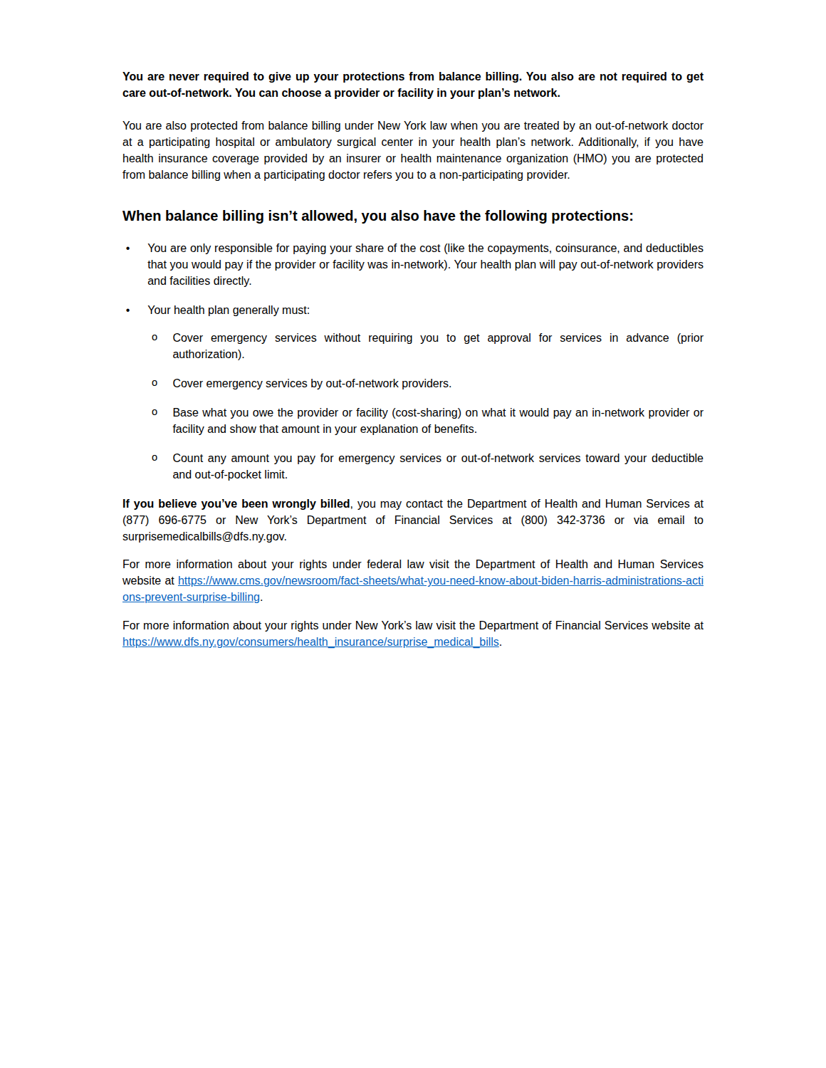You are never required to give up your protections from balance billing. You also are not required to get care out-of-network. You can choose a provider or facility in your plan’s network.
You are also protected from balance billing under New York law when you are treated by an out-of-network doctor at a participating hospital or ambulatory surgical center in your health plan’s network. Additionally, if you have health insurance coverage provided by an insurer or health maintenance organization (HMO) you are protected from balance billing when a participating doctor refers you to a non-participating provider.
When balance billing isn’t allowed, you also have the following protections:
You are only responsible for paying your share of the cost (like the copayments, coinsurance, and deductibles that you would pay if the provider or facility was in-network). Your health plan will pay out-of-network providers and facilities directly.
Your health plan generally must:
Cover emergency services without requiring you to get approval for services in advance (prior authorization).
Cover emergency services by out-of-network providers.
Base what you owe the provider or facility (cost-sharing) on what it would pay an in-network provider or facility and show that amount in your explanation of benefits.
Count any amount you pay for emergency services or out-of-network services toward your deductible and out-of-pocket limit.
If you believe you’ve been wrongly billed, you may contact the Department of Health and Human Services at (877) 696-6775 or New York’s Department of Financial Services at (800) 342-3736 or via email to surprisemedicalbills@dfs.ny.gov.
For more information about your rights under federal law visit the Department of Health and Human Services website at https://www.cms.gov/newsroom/fact-sheets/what-you-need-know-about-biden-harris-administrations-actions-prevent-surprise-billing.
For more information about your rights under New York’s law visit the Department of Financial Services website at https://www.dfs.ny.gov/consumers/health_insurance/surprise_medical_bills.